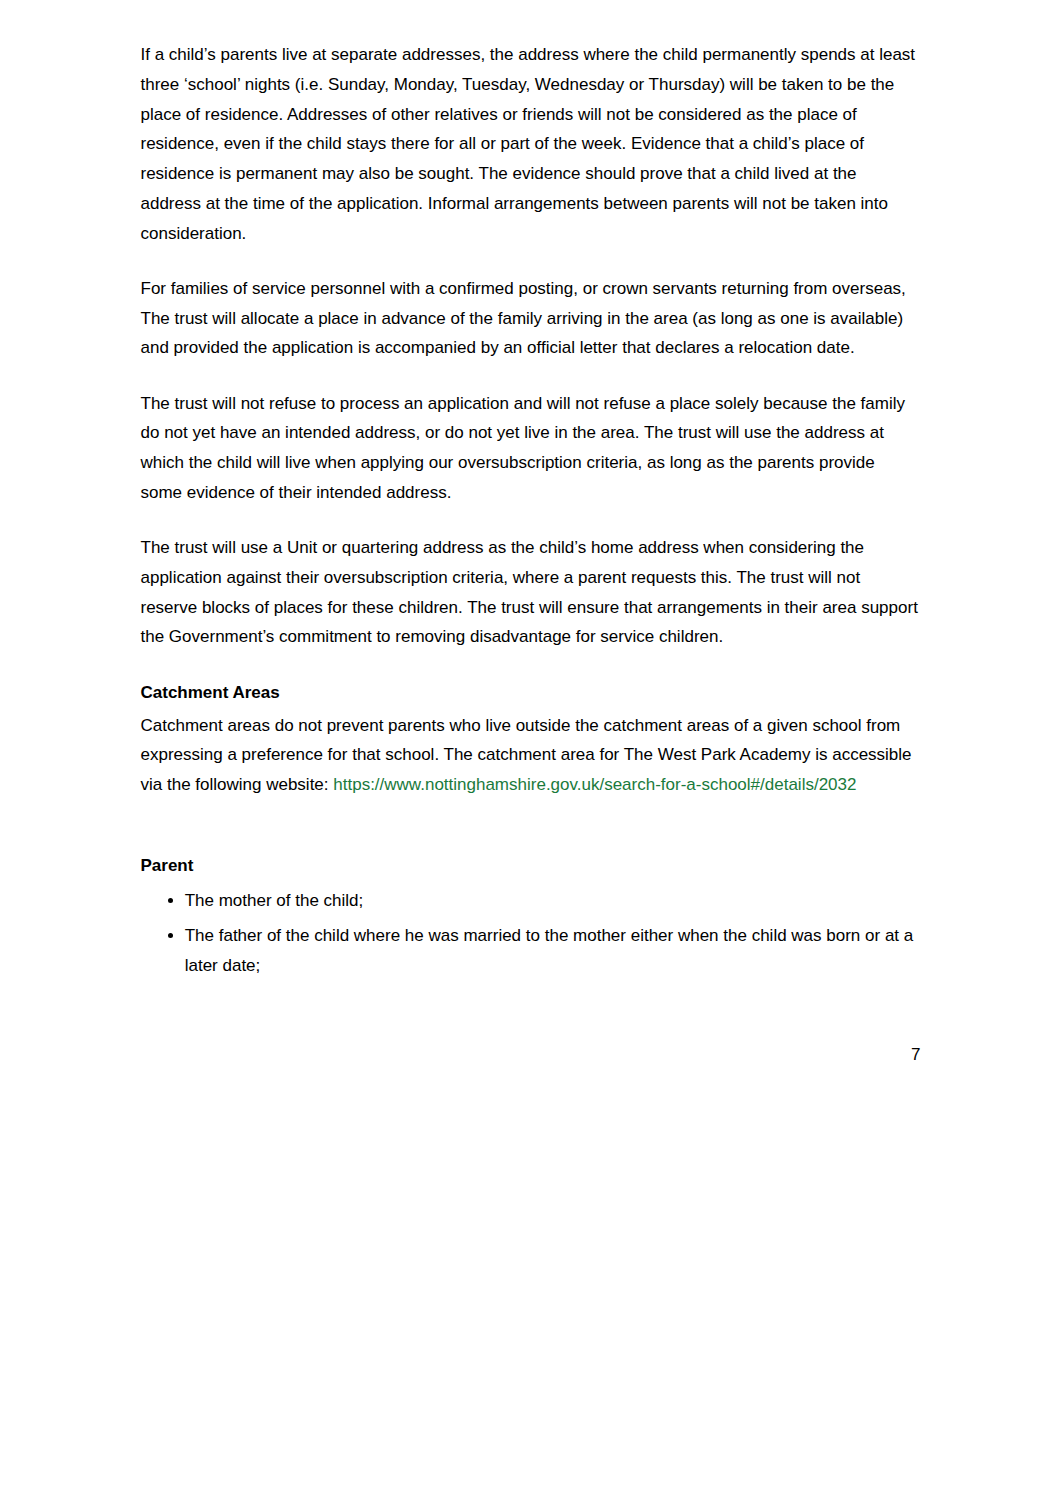If a child’s parents live at separate addresses, the address where the child permanently spends at least three ‘school’ nights (i.e. Sunday, Monday, Tuesday, Wednesday or Thursday) will be taken to be the place of residence. Addresses of other relatives or friends will not be considered as the place of residence, even if the child stays there for all or part of the week. Evidence that a child’s place of residence is permanent may also be sought. The evidence should prove that a child lived at the address at the time of the application. Informal arrangements between parents will not be taken into consideration.
For families of service personnel with a confirmed posting, or crown servants returning from overseas, The trust will allocate a place in advance of the family arriving in the area (as long as one is available) and provided the application is accompanied by an official letter that declares a relocation date.
The trust will not refuse to process an application and will not refuse a place solely because the family do not yet have an intended address, or do not yet live in the area. The trust will use the address at which the child will live when applying our oversubscription criteria, as long as the parents provide some evidence of their intended address.
The trust will use a Unit or quartering address as the child’s home address when considering the application against their oversubscription criteria, where a parent requests this. The trust will not reserve blocks of places for these children. The trust will ensure that arrangements in their area support the Government’s commitment to removing disadvantage for service children.
Catchment Areas
Catchment areas do not prevent parents who live outside the catchment areas of a given school from expressing a preference for that school. The catchment area for The West Park Academy is accessible via the following website: https://www.nottinghamshire.gov.uk/search-for-a-school#/details/2032
Parent
The mother of the child;
The father of the child where he was married to the mother either when the child was born or at a later date;
7